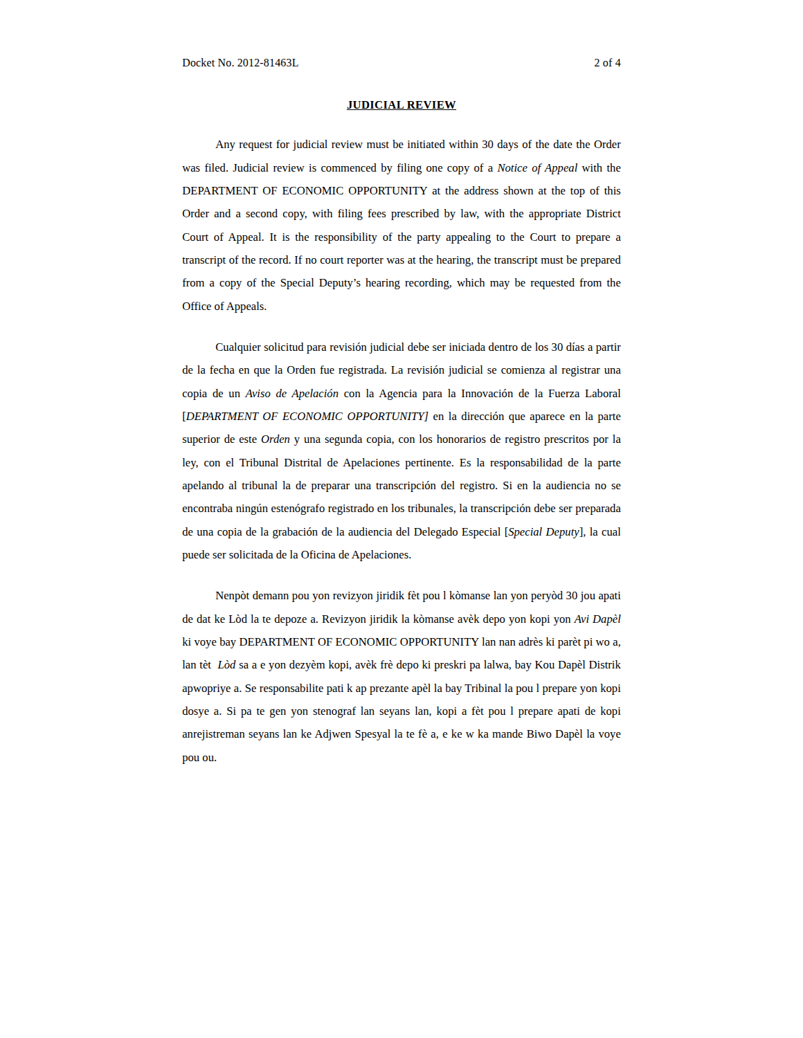Docket No. 2012-81463L 2 of 4
JUDICIAL REVIEW
Any request for judicial review must be initiated within 30 days of the date the Order was filed. Judicial review is commenced by filing one copy of a Notice of Appeal with the DEPARTMENT OF ECONOMIC OPPORTUNITY at the address shown at the top of this Order and a second copy, with filing fees prescribed by law, with the appropriate District Court of Appeal. It is the responsibility of the party appealing to the Court to prepare a transcript of the record. If no court reporter was at the hearing, the transcript must be prepared from a copy of the Special Deputy’s hearing recording, which may be requested from the Office of Appeals.
Cualquier solicitud para revisión judicial debe ser iniciada dentro de los 30 días a partir de la fecha en que la Orden fue registrada. La revisión judicial se comienza al registrar una copia de un Aviso de Apelación con la Agencia para la Innovación de la Fuerza Laboral [DEPARTMENT OF ECONOMIC OPPORTUNITY] en la dirección que aparece en la parte superior de este Orden y una segunda copia, con los honorarios de registro prescritos por la ley, con el Tribunal Distrital de Apelaciones pertinente. Es la responsabilidad de la parte apelando al tribunal la de preparar una transcripción del registro. Si en la audiencia no se encontraba ningún estenógrafo registrado en los tribunales, la transcripción debe ser preparada de una copia de la grabación de la audiencia del Delegado Especial [Special Deputy], la cual puede ser solicitada de la Oficina de Apelaciones.
Nenpòt demann pou yon revizyon jiridik fèt pou l kòmanse lan yon peryòd 30 jou apati de dat ke Lòd la te depoze a. Revizyon jiridik la kòmanse avèk depo yon kopi yon Avi Dapèl ki voye bay DEPARTMENT OF ECONOMIC OPPORTUNITY lan nan adrès ki parèt pi wo a, lan tèt Lòd sa a e yon dezyèm kopi, avèk frè depo ki preskri pa lalwa, bay Kou Dapèl Distrik apwopriye a. Se responsabilite pati k ap prezante apèl la bay Tribinal la pou l prepare yon kopi dosye a. Si pa te gen yon stenograf lan seyans lan, kopi a fèt pou l prepare apati de kopi anrejistreman seyans lan ke Adjwen Spesyal la te fè a, e ke w ka mande Biwo Dapèl la voye pou ou.